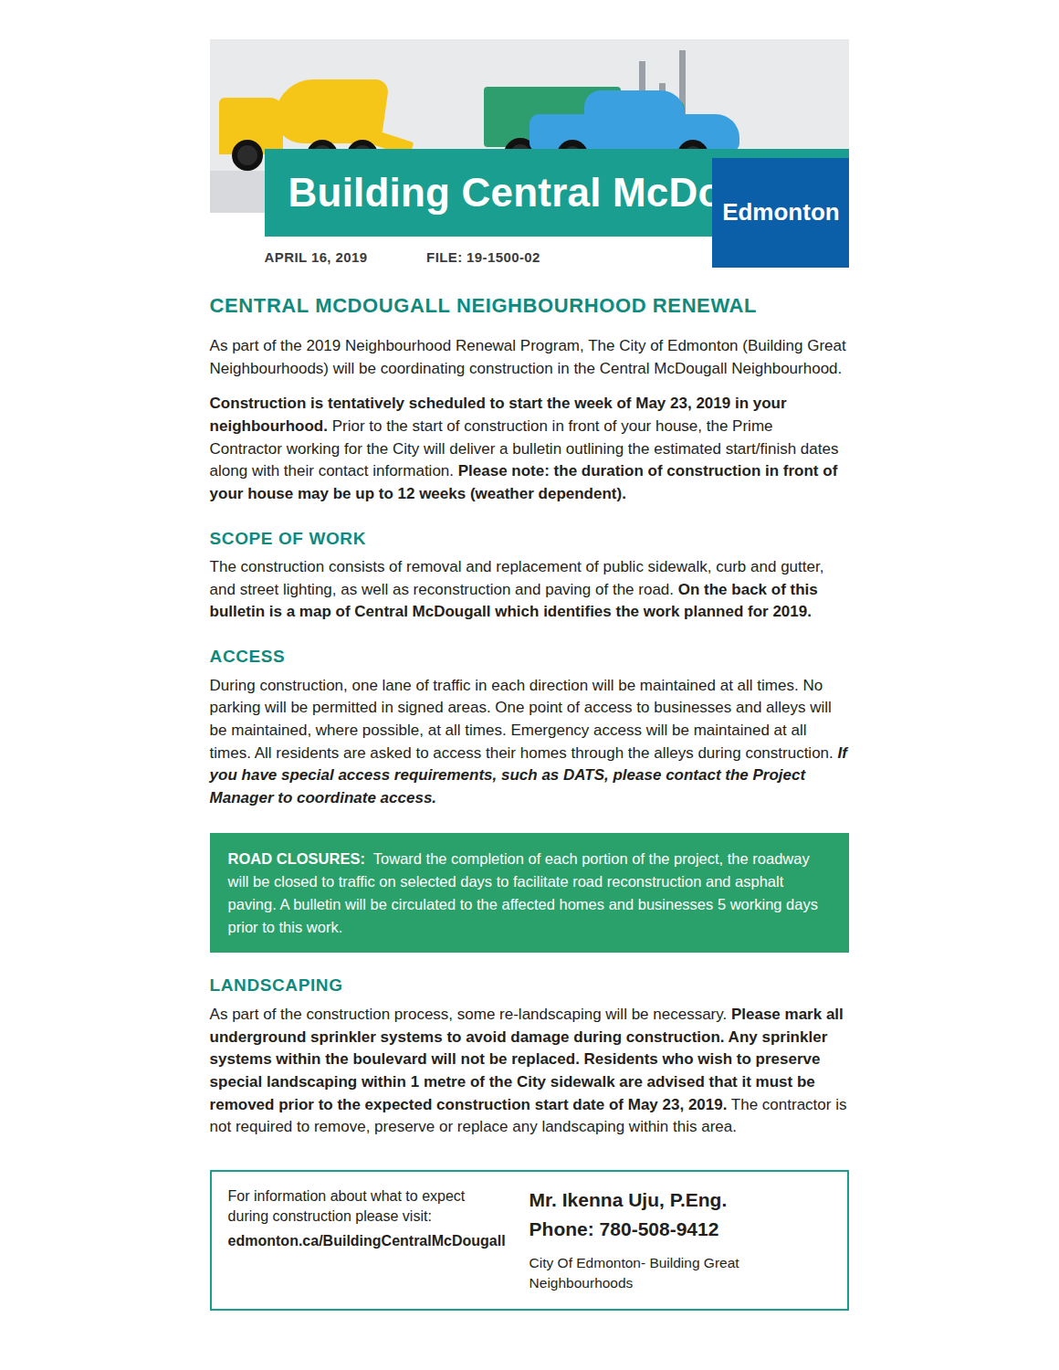Building Central McDougall
Edmonton
APRIL 16, 2019 FILE: 19-1500-02
Central McDougall Neighbourhood Renewal
As part of the 2019 Neighbourhood Renewal Program, The City of Edmonton (Building Great Neighbourhoods) will be coordinating construction in the Central McDougall Neighbourhood.
Construction is tentatively scheduled to start the week of May 23, 2019 in your neighbourhood. Prior to the start of construction in front of your house, the Prime Contractor working for the City will deliver a bulletin outlining the estimated start/finish dates along with their contact information. Please note: the duration of construction in front of your house may be up to 12 weeks (weather dependent).
Scope of Work
The construction consists of removal and replacement of public sidewalk, curb and gutter, and street lighting, as well as reconstruction and paving of the road. On the back of this bulletin is a map of Central McDougall which identifies the work planned for 2019.
Access
During construction, one lane of traffic in each direction will be maintained at all times. No parking will be permitted in signed areas. One point of access to businesses and alleys will be maintained, where possible, at all times. Emergency access will be maintained at all times. All residents are asked to access their homes through the alleys during construction. If you have special access requirements, such as DATS, please contact the Project Manager to coordinate access.
ROAD CLOSURES: Toward the completion of each portion of the project, the roadway will be closed to traffic on selected days to facilitate road reconstruction and asphalt paving. A bulletin will be circulated to the affected homes and businesses 5 working days prior to this work.
Landscaping
As part of the construction process, some re-landscaping will be necessary. Please mark all underground sprinkler systems to avoid damage during construction. Any sprinkler systems within the boulevard will not be replaced. Residents who wish to preserve special landscaping within 1 metre of the City sidewalk are advised that it must be removed prior to the expected construction start date of May 23, 2019. The contractor is not required to remove, preserve or replace any landscaping within this area.
For information about what to expect during construction please visit: edmonton.ca/BuildingCentralMcDougall
Mr. Ikenna Uju, P.Eng.
Phone: 780-508-9412
City Of Edmonton- Building Great Neighbourhoods